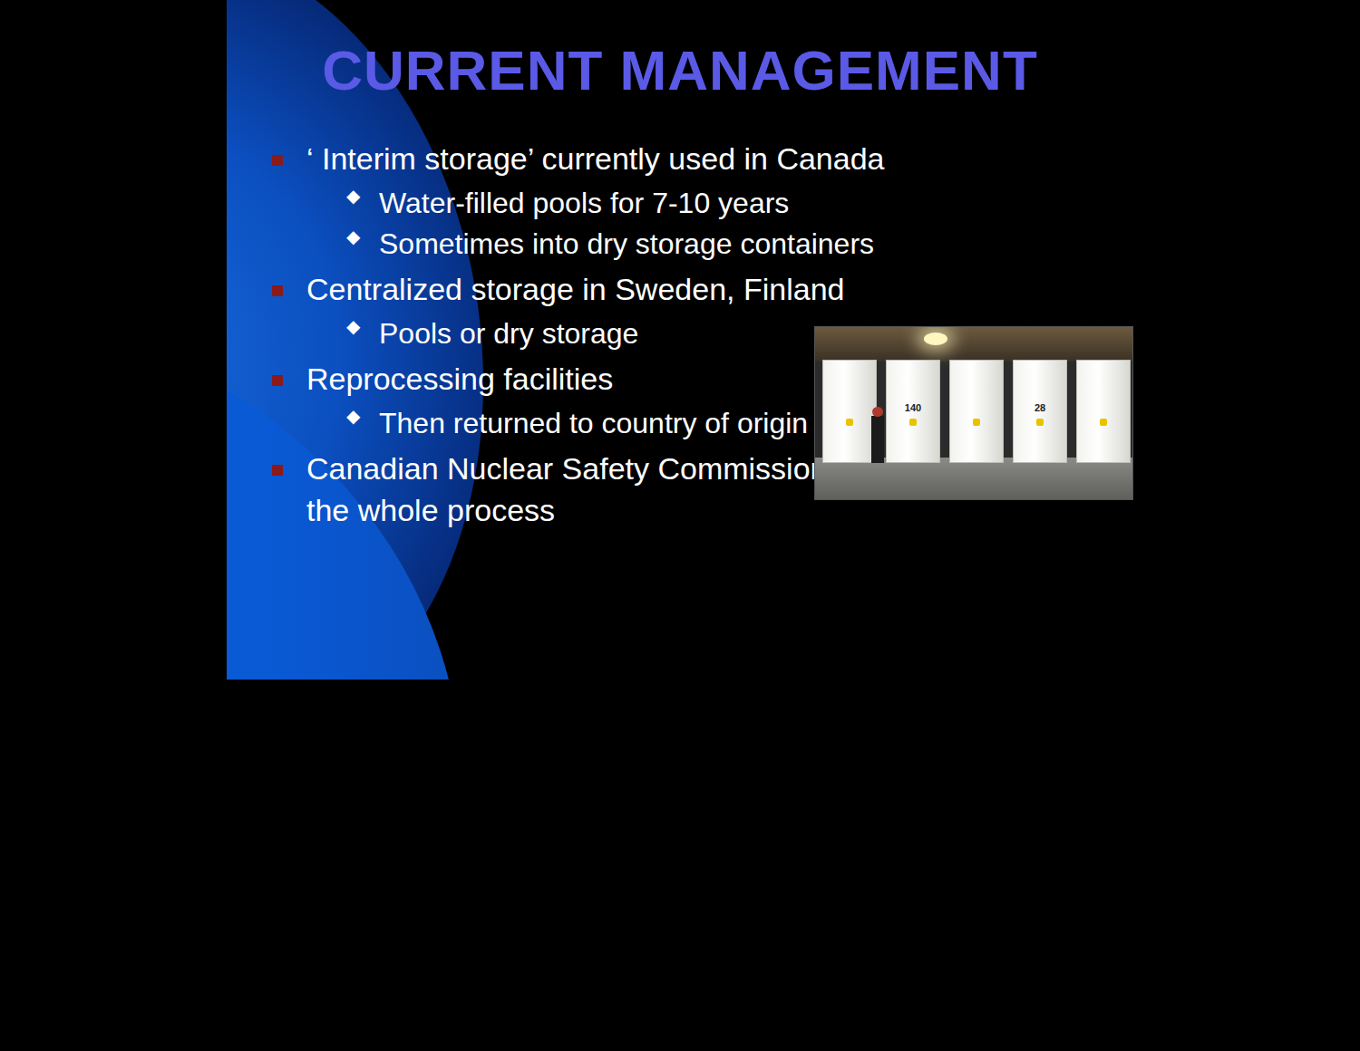CURRENT MANAGEMENT
‘ Interim storage’ currently used in Canada
Water-filled pools for 7-10 years
Sometimes into dry storage containers
Centralized storage in Sweden, Finland
Pools or dry storage
Reprocessing facilities
Then returned to country of origin with the waste
Canadian Nuclear Safety Commission (CNSC) oversees the whole process
140
28